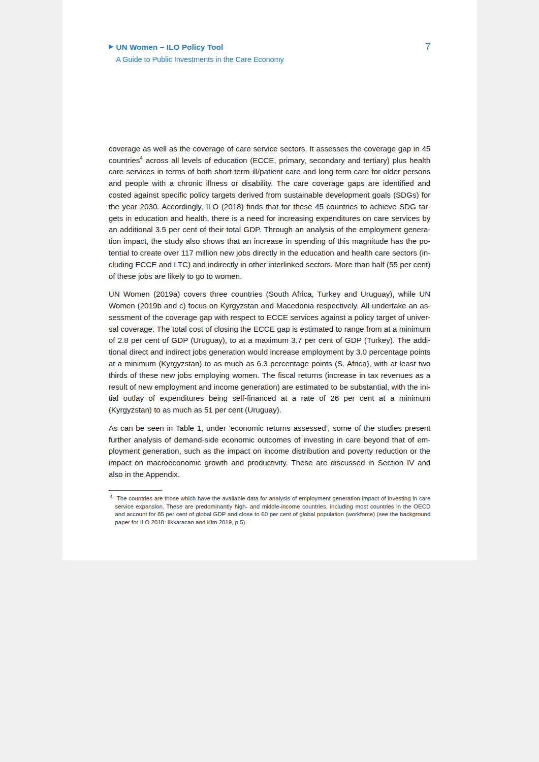▶
UN Women – ILO Policy Tool A Guide to Public Investments in the Care Economy
7
coverage as well as the coverage of care service sectors. It assesses the coverage gap in 45 countries4 across all levels of education (ECCE, primary, secondary and tertiary) plus health care services in terms of both short-term ill/patient care and long-term care for older persons and people with a chronic illness or disability. The care coverage gaps are identified and costed against specific policy targets derived from sustainable development goals (SDGs) for the year 2030. Accordingly, ILO (2018) finds that for these 45 countries to achieve SDG targets in education and health, there is a need for increasing expenditures on care services by an additional 3.5 per cent of their total GDP. Through an analysis of the employment generation impact, the study also shows that an increase in spending of this magnitude has the potential to create over 117 million new jobs directly in the education and health care sectors (including ECCE and LTC) and indirectly in other interlinked sectors. More than half (55 per cent) of these jobs are likely to go to women.
UN Women (2019a) covers three countries (South Africa, Turkey and Uruguay), while UN Women (2019b and c) focus on Kyrgyzstan and Macedonia respectively. All undertake an assessment of the coverage gap with respect to ECCE services against a policy target of universal coverage. The total cost of closing the ECCE gap is estimated to range from at a minimum of 2.8 per cent of GDP (Uruguay), to at a maximum 3.7 per cent of GDP (Turkey). The additional direct and indirect jobs generation would increase employment by 3.0 percentage points at a minimum (Kyrgyzstan) to as much as 6.3 percentage points (S. Africa), with at least two thirds of these new jobs employing women. The fiscal returns (increase in tax revenues as a result of new employment and income generation) are estimated to be substantial, with the initial outlay of expenditures being self-financed at a rate of 26 per cent at a minimum (Kyrgyzstan) to as much as 51 per cent (Uruguay).
As can be seen in Table 1, under ‘economic returns assessed’, some of the studies present further analysis of demand-side economic outcomes of investing in care beyond that of employment generation, such as the impact on income distribution and poverty reduction or the impact on macroeconomic growth and productivity. These are discussed in Section IV and also in the Appendix.
4 The countries are those which have the available data for analysis of employment generation impact of investing in care service expansion. These are predominantly high- and middle-income countries, including most countries in the OECD and account for 85 per cent of global GDP and close to 60 per cent of global population (workforce) (see the background paper for ILO 2018: Ilkkaracan and Kim 2019, p.5).